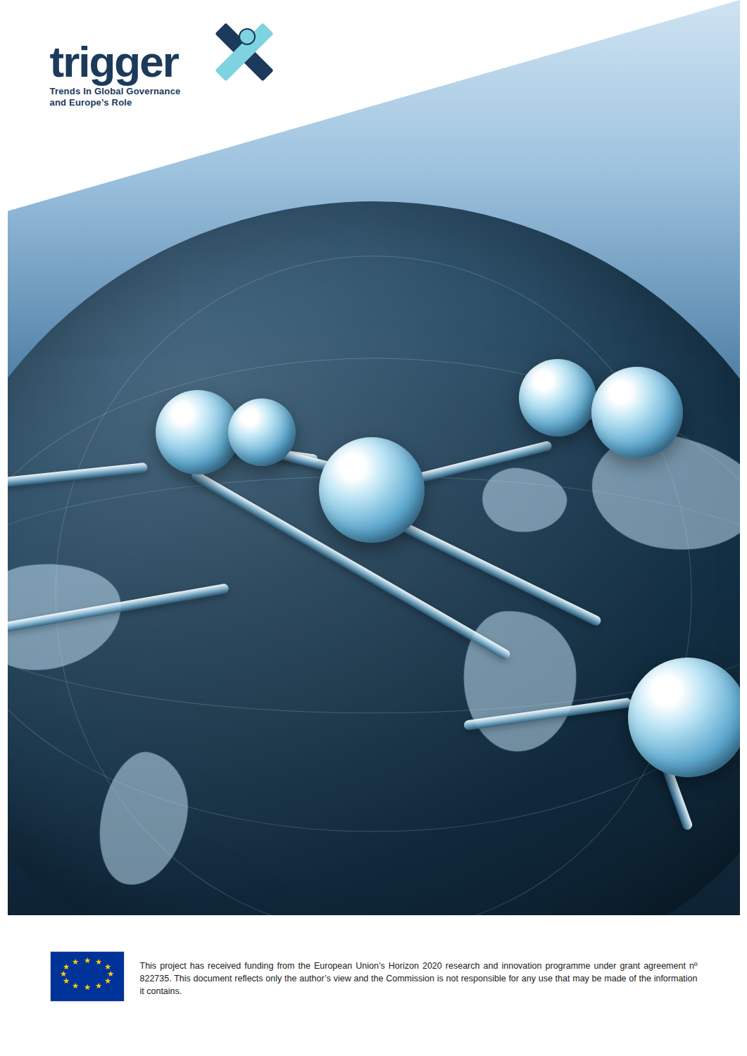trigger
Trends In Global Governance
and Europe’s Role
★ ★ ★ ★ ★ ★ ★ ★ ★ ★ ★ ★
This project has received funding from the European Union’s Horizon 2020 research and innovation programme under grant agreement nº 822735. This document reflects only the author’s view and the Commission is not responsible for any use that may be made of the information it contains.